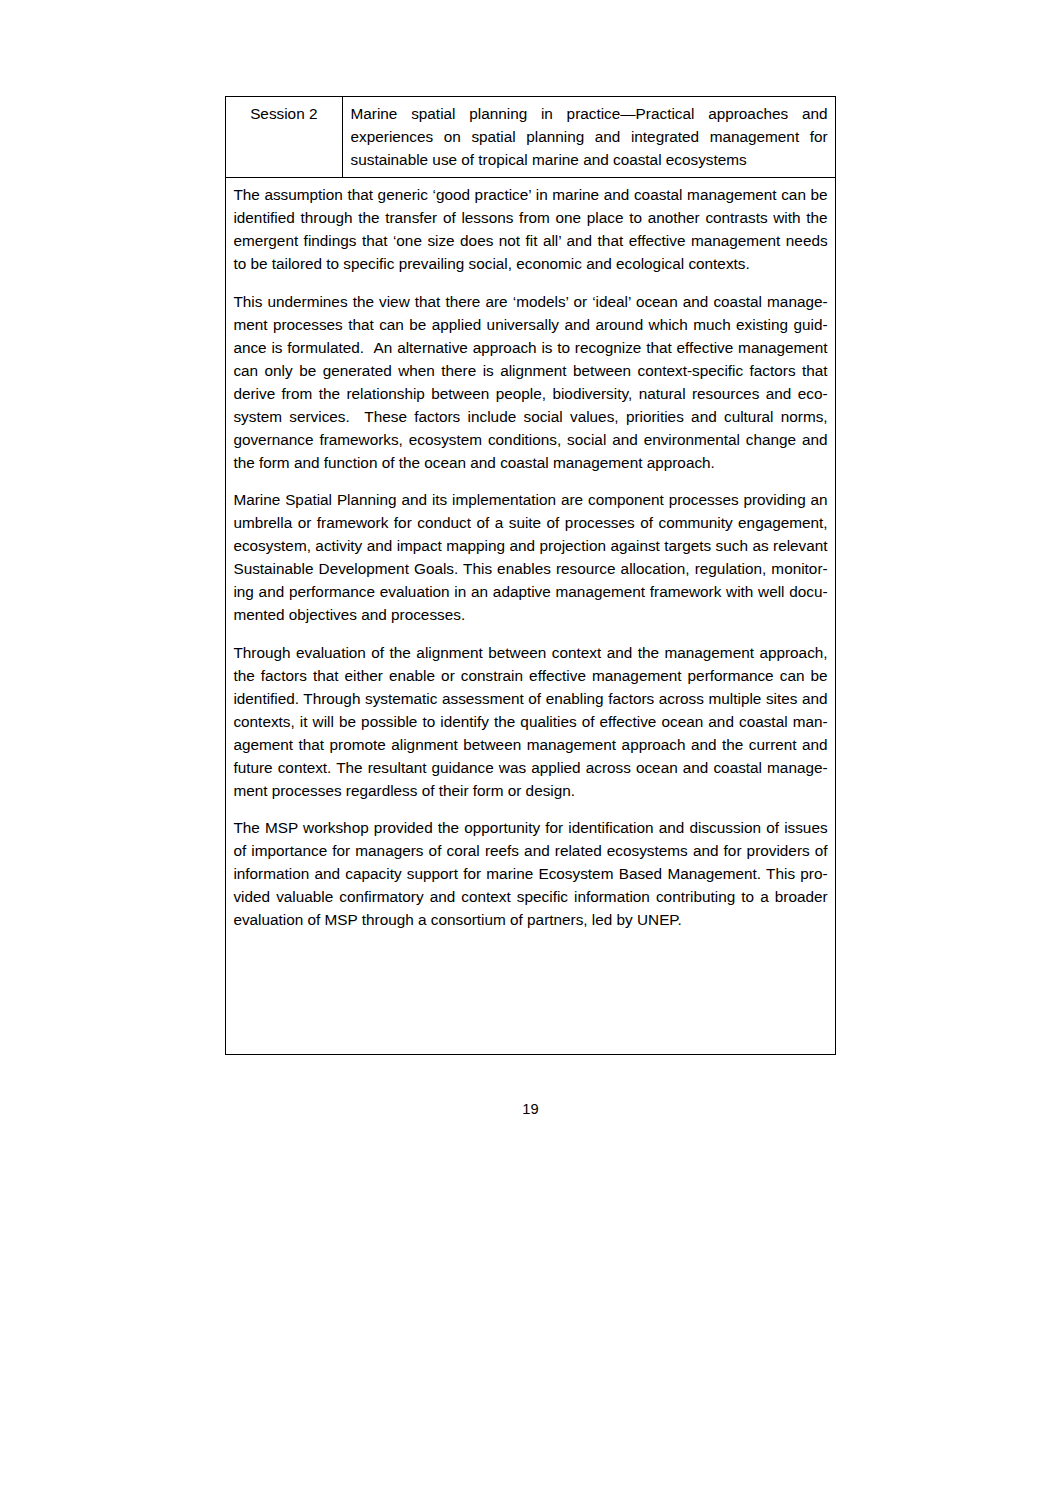| Session 2 | Marine spatial planning in practice—Practical approaches and experiences on spatial planning and integrated management for sustainable use of tropical marine and coastal ecosystems |
| The assumption that generic ‘good practice’ in marine and coastal management can be identified through the transfer of lessons from one place to another contrasts with the emergent findings that ‘one size does not fit all’ and that effective management needs to be tailored to specific prevailing social, economic and ecological contexts. This undermines the view that there are ‘models’ or ‘ideal’ ocean and coastal management processes that can be applied universally and around which much existing guidance is formulated. An alternative approach is to recognize that effective management can only be generated when there is alignment between context-specific factors that derive from the relationship between people, biodiversity, natural resources and ecosystem services. These factors include social values, priorities and cultural norms, governance frameworks, ecosystem conditions, social and environmental change and the form and function of the ocean and coastal management approach. Marine Spatial Planning and its implementation are component processes providing an umbrella or framework for conduct of a suite of processes of community engagement, ecosystem, activity and impact mapping and projection against targets such as relevant Sustainable Development Goals. This enables resource allocation, regulation, monitoring and performance evaluation in an adaptive management framework with well documented objectives and processes. Through evaluation of the alignment between context and the management approach, the factors that either enable or constrain effective management performance can be identified. Through systematic assessment of enabling factors across multiple sites and contexts, it will be possible to identify the qualities of effective ocean and coastal management that promote alignment between management approach and the current and future context. The resultant guidance was applied across ocean and coastal management processes regardless of their form or design. The MSP workshop provided the opportunity for identification and discussion of issues of importance for managers of coral reefs and related ecosystems and for providers of information and capacity support for marine Ecosystem Based Management. This provided valuable confirmatory and context specific information contributing to a broader evaluation of MSP through a consortium of partners, led by UNEP. |
19